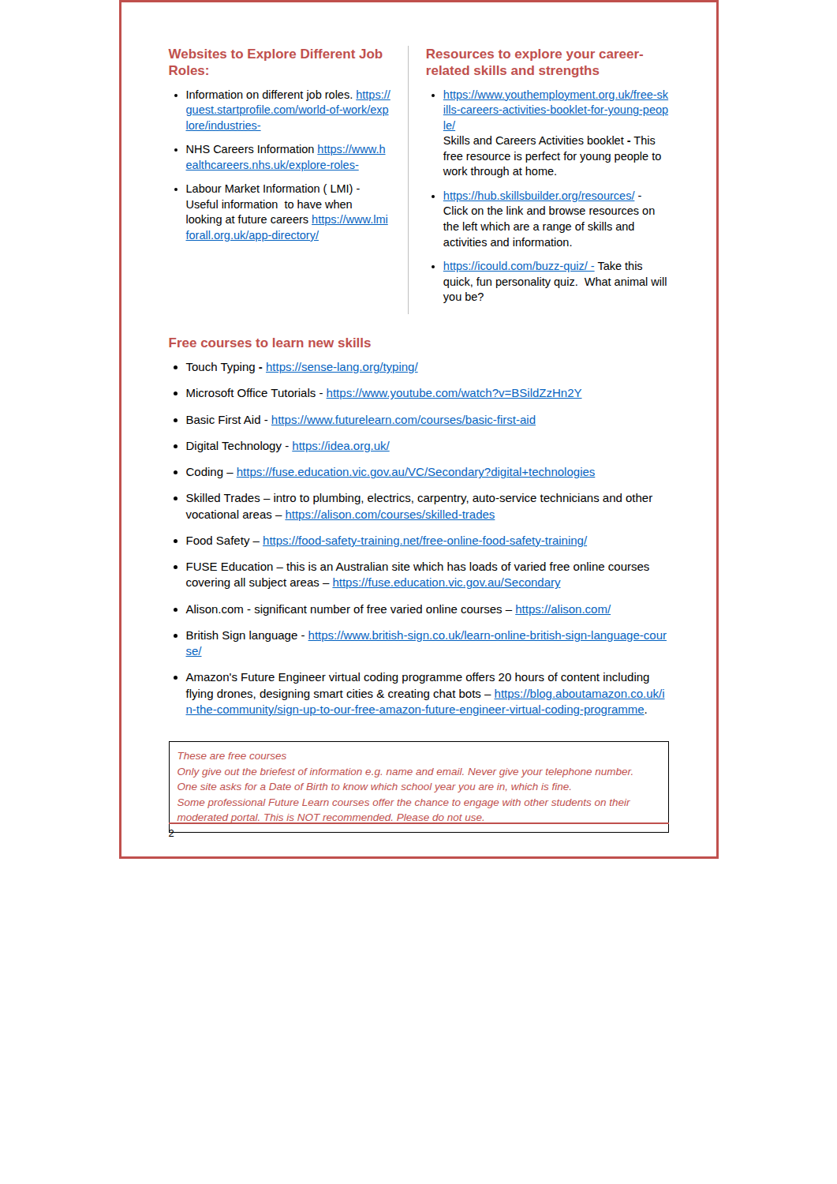Websites to Explore Different Job Roles:
Information on different job roles. https://guest.startprofile.com/world-of-work/explore/industries-
NHS Careers Information https://www.healthcareers.nhs.uk/explore-roles-
Labour Market Information ( LMI) - Useful information to have when looking at future careers https://www.lmiforall.org.uk/app-directory/
Resources to explore your career-related skills and strengths
https://www.youthemployment.org.uk/free-skills-careers-activities-booklet-for-young-people/
Skills and Careers Activities booklet - This free resource is perfect for young people to work through at home.
https://hub.skillsbuilder.org/resources/ - Click on the link and browse resources on the left which are a range of skills and activities and information.
https://icould.com/buzz-quiz/ - Take this quick, fun personality quiz. What animal will you be?
Free courses to learn new skills
Touch Typing - https://sense-lang.org/typing/
Microsoft Office Tutorials - https://www.youtube.com/watch?v=BSildZzHn2Y
Basic First Aid - https://www.futurelearn.com/courses/basic-first-aid
Digital Technology - https://idea.org.uk/
Coding – https://fuse.education.vic.gov.au/VC/Secondary?digital+technologies
Skilled Trades – intro to plumbing, electrics, carpentry, auto-service technicians and other vocational areas – https://alison.com/courses/skilled-trades
Food Safety – https://food-safety-training.net/free-online-food-safety-training/
FUSE Education – this is an Australian site which has loads of varied free online courses covering all subject areas – https://fuse.education.vic.gov.au/Secondary
Alison.com - significant number of free varied online courses – https://alison.com/
British Sign language - https://www.british-sign.co.uk/learn-online-british-sign-language-course/
Amazon's Future Engineer virtual coding programme offers 20 hours of content including flying drones, designing smart cities & creating chat bots – https://blog.aboutamazon.co.uk/in-the-community/sign-up-to-our-free-amazon-future-engineer-virtual-coding-programme.
These are free courses
Only give out the briefest of information e.g. name and email. Never give your telephone number.
One site asks for a Date of Birth to know which school year you are in, which is fine.
Some professional Future Learn courses offer the chance to engage with other students on their moderated portal. This is NOT recommended. Please do not use.
2